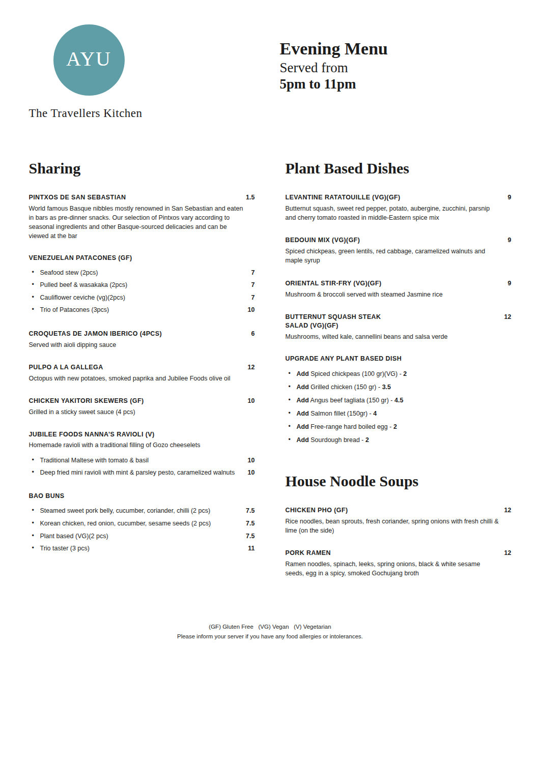AYU
The Travellers Kitchen
Evening Menu
Served from
5pm to 11pm
Sharing
Pintxos de San Sebastian
1.5
World famous Basque nibbles mostly renowned in San Sebastian and eaten in bars as pre-dinner snacks. Our selection of Pintxos vary according to seasonal ingredients and other Basque-sourced delicacies and can be viewed at the bar
Venezuelan Patacones (GF)
Seafood stew (2pcs) 7
Pulled beef & wasakaka (2pcs) 7
Cauliflower ceviche (vg)(2pcs) 7
Trio of Patacones (3pcs) 10
Croquetas de Jamon Iberico (4pcs)
6
Served with aioli dipping sauce
Pulpo a la Gallega
12
Octopus with new potatoes, smoked paprika and Jubilee Foods olive oil
Chicken Yakitori Skewers (GF)
10
Grilled in a sticky sweet sauce (4 pcs)
Jubilee Foods Nanna’s Ravioli (V)
Homemade ravioli with a traditional filling of Gozo cheeselets
Traditional Maltese with tomato & basil 10
Deep fried mini ravioli with mint & parsley pesto, caramelized walnuts 10
Bao Buns
Steamed sweet pork belly, cucumber, coriander, chilli (2 pcs) 7.5
Korean chicken, red onion, cucumber, sesame seeds (2 pcs) 7.5
Plant based (VG)(2 pcs) 7.5
Trio taster (3 pcs) 11
Plant Based Dishes
Levantine Ratatouille (VG)(GF)
9
Butternut squash, sweet red pepper, potato, aubergine, zucchini, parsnip and cherry tomato roasted in middle-Eastern spice mix
Bedouin Mix (VG)(GF)
9
Spiced chickpeas, green lentils, red cabbage, caramelized walnuts and maple syrup
Oriental Stir-Fry (VG)(GF)
9
Mushroom & broccoli served with steamed Jasmine rice
Butternut Squash Steak
Salad (VG)(GF)
12
Mushrooms, wilted kale, cannellini beans and salsa verde
Upgrade any Plant Based Dish
Add Spiced chickpeas (100 gr)(VG) - 2
Add Grilled chicken (150 gr) - 3.5
Add Angus beef tagliata (150 gr) - 4.5
Add Salmon fillet (150gr) - 4
Add Free-range hard boiled egg - 2
Add Sourdough bread - 2
House Noodle Soups
Chicken Pho (GF)
12
Rice noodles, bean sprouts, fresh coriander, spring onions with fresh chilli & lime (on the side)
Pork Ramen
12
Ramen noodles, spinach, leeks, spring onions, black & white sesame seeds, egg in a spicy, smoked Gochujang broth
(GF) Gluten Free (VG) Vegan (V) Vegetarian
Please inform your server if you have any food allergies or intolerances.